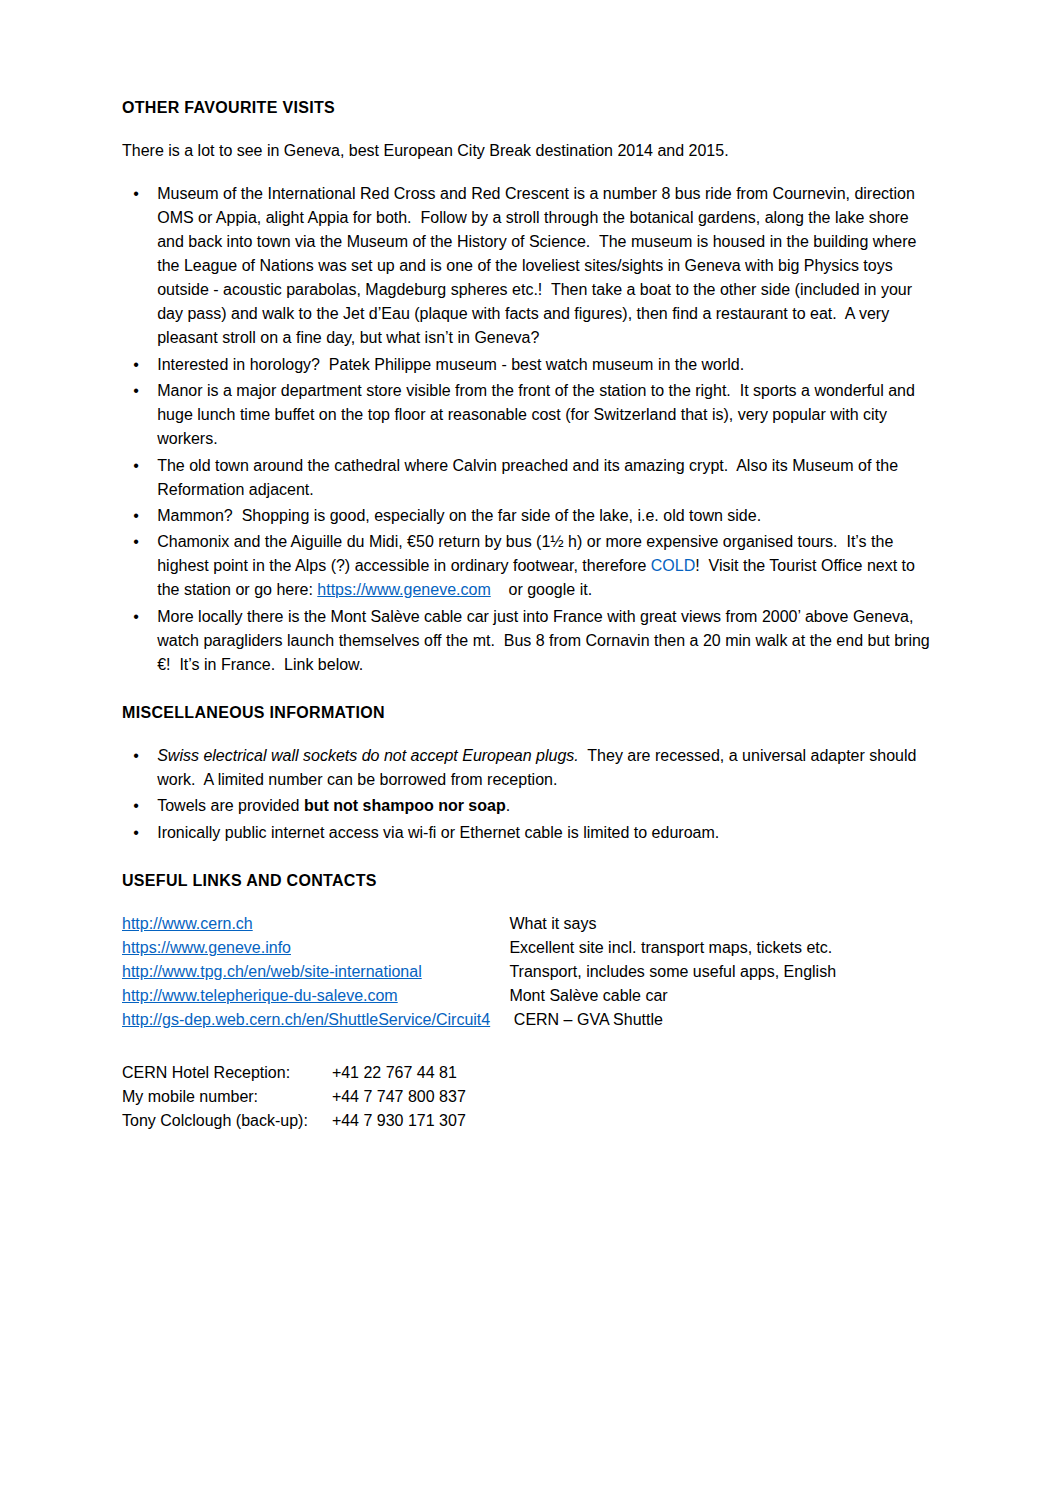OTHER FAVOURITE VISITS
There is a lot to see in Geneva, best European City Break destination 2014 and 2015.
Museum of the International Red Cross and Red Crescent is a number 8 bus ride from Cournevin, direction OMS or Appia, alight Appia for both. Follow by a stroll through the botanical gardens, along the lake shore and back into town via the Museum of the History of Science. The museum is housed in the building where the League of Nations was set up and is one of the loveliest sites/sights in Geneva with big Physics toys outside - acoustic parabolas, Magdeburg spheres etc.! Then take a boat to the other side (included in your day pass) and walk to the Jet d’Eau (plaque with facts and figures), then find a restaurant to eat. A very pleasant stroll on a fine day, but what isn’t in Geneva?
Interested in horology? Patek Philippe museum - best watch museum in the world.
Manor is a major department store visible from the front of the station to the right. It sports a wonderful and huge lunch time buffet on the top floor at reasonable cost (for Switzerland that is), very popular with city workers.
The old town around the cathedral where Calvin preached and its amazing crypt. Also its Museum of the Reformation adjacent.
Mammon? Shopping is good, especially on the far side of the lake, i.e. old town side.
Chamonix and the Aiguille du Midi, €50 return by bus (1½ h) or more expensive organised tours. It’s the highest point in the Alps (?) accessible in ordinary footwear, therefore COLD! Visit the Tourist Office next to the station or go here: https://www.geneve.com or google it.
More locally there is the Mont Salève cable car just into France with great views from 2000’ above Geneva, watch paragliders launch themselves off the mt. Bus 8 from Cornavin then a 20 min walk at the end but bring €! It’s in France. Link below.
MISCELLANEOUS INFORMATION
Swiss electrical wall sockets do not accept European plugs. They are recessed, a universal adapter should work. A limited number can be borrowed from reception.
Towels are provided but not shampoo nor soap.
Ironically public internet access via wi-fi or Ethernet cable is limited to eduroam.
USEFUL LINKS AND CONTACTS
| http://www.cern.ch | What it says |
| https://www.geneve.info | Excellent site incl. transport maps, tickets etc. |
| http://www.tpg.ch/en/web/site-international | Transport, includes some useful apps, English |
| http://www.telepherique-du-saleve.com | Mont Salève cable car |
| http://gs-dep.web.cern.ch/en/ShuttleService/Circuit4 | CERN – GVA Shuttle |
| CERN Hotel Reception: | +41 22 767 44 81 |
| My mobile number: | +44 7 747 800 837 |
| Tony Colclough (back-up): | +44 7 930 171 307 |